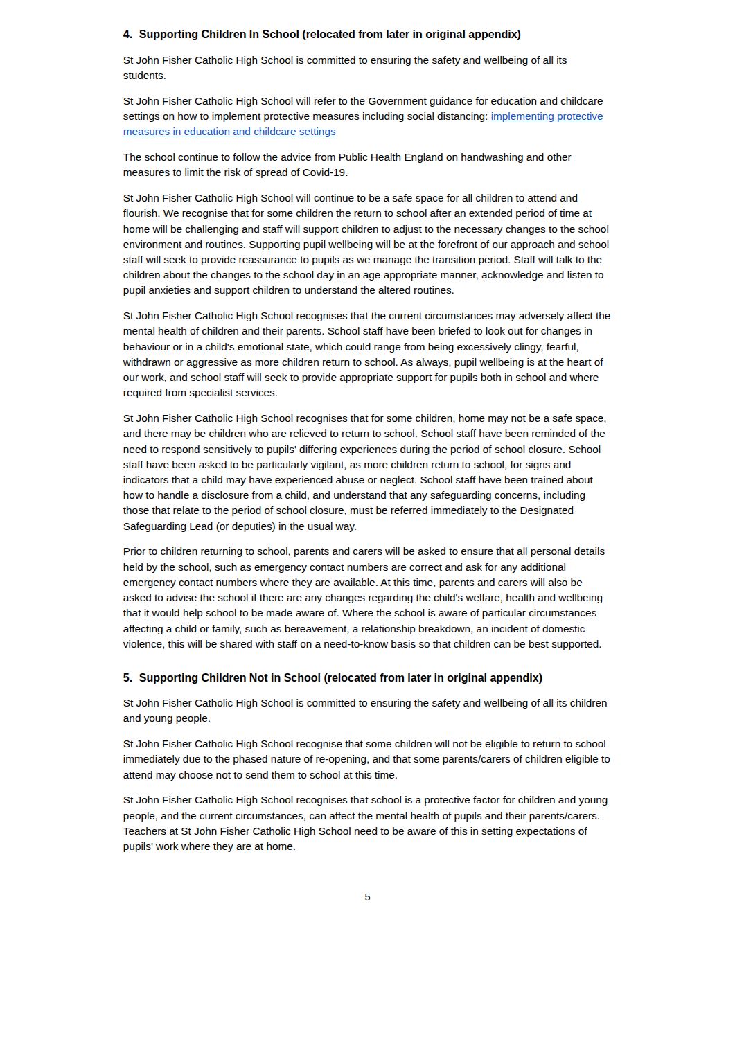4. Supporting Children In School (relocated from later in original appendix)
St John Fisher Catholic High School is committed to ensuring the safety and wellbeing of all its students.
St John Fisher Catholic High School will refer to the Government guidance for education and childcare settings on how to implement protective measures including social distancing: implementing protective measures in education and childcare settings
The school continue to follow the advice from Public Health England on handwashing and other measures to limit the risk of spread of Covid-19.
St John Fisher Catholic High School will continue to be a safe space for all children to attend and flourish. We recognise that for some children the return to school after an extended period of time at home will be challenging and staff will support children to adjust to the necessary changes to the school environment and routines. Supporting pupil wellbeing will be at the forefront of our approach and school staff will seek to provide reassurance to pupils as we manage the transition period. Staff will talk to the children about the changes to the school day in an age appropriate manner, acknowledge and listen to pupil anxieties and support children to understand the altered routines.
St John Fisher Catholic High School recognises that the current circumstances may adversely affect the mental health of children and their parents. School staff have been briefed to look out for changes in behaviour or in a child's emotional state, which could range from being excessively clingy, fearful, withdrawn or aggressive as more children return to school. As always, pupil wellbeing is at the heart of our work, and school staff will seek to provide appropriate support for pupils both in school and where required from specialist services.
St John Fisher Catholic High School recognises that for some children, home may not be a safe space, and there may be children who are relieved to return to school. School staff have been reminded of the need to respond sensitively to pupils' differing experiences during the period of school closure. School staff have been asked to be particularly vigilant, as more children return to school, for signs and indicators that a child may have experienced abuse or neglect. School staff have been trained about how to handle a disclosure from a child, and understand that any safeguarding concerns, including those that relate to the period of school closure, must be referred immediately to the Designated Safeguarding Lead (or deputies) in the usual way.
Prior to children returning to school, parents and carers will be asked to ensure that all personal details held by the school, such as emergency contact numbers are correct and ask for any additional emergency contact numbers where they are available. At this time, parents and carers will also be asked to advise the school if there are any changes regarding the child's welfare, health and wellbeing that it would help school to be made aware of. Where the school is aware of particular circumstances affecting a child or family, such as bereavement, a relationship breakdown, an incident of domestic violence, this will be shared with staff on a need-to-know basis so that children can be best supported.
5. Supporting Children Not in School (relocated from later in original appendix)
St John Fisher Catholic High School is committed to ensuring the safety and wellbeing of all its children and young people.
St John Fisher Catholic High School recognise that some children will not be eligible to return to school immediately due to the phased nature of re-opening, and that some parents/carers of children eligible to attend may choose not to send them to school at this time.
St John Fisher Catholic High School recognises that school is a protective factor for children and young people, and the current circumstances, can affect the mental health of pupils and their parents/carers. Teachers at St John Fisher Catholic High School need to be aware of this in setting expectations of pupils' work where they are at home.
5